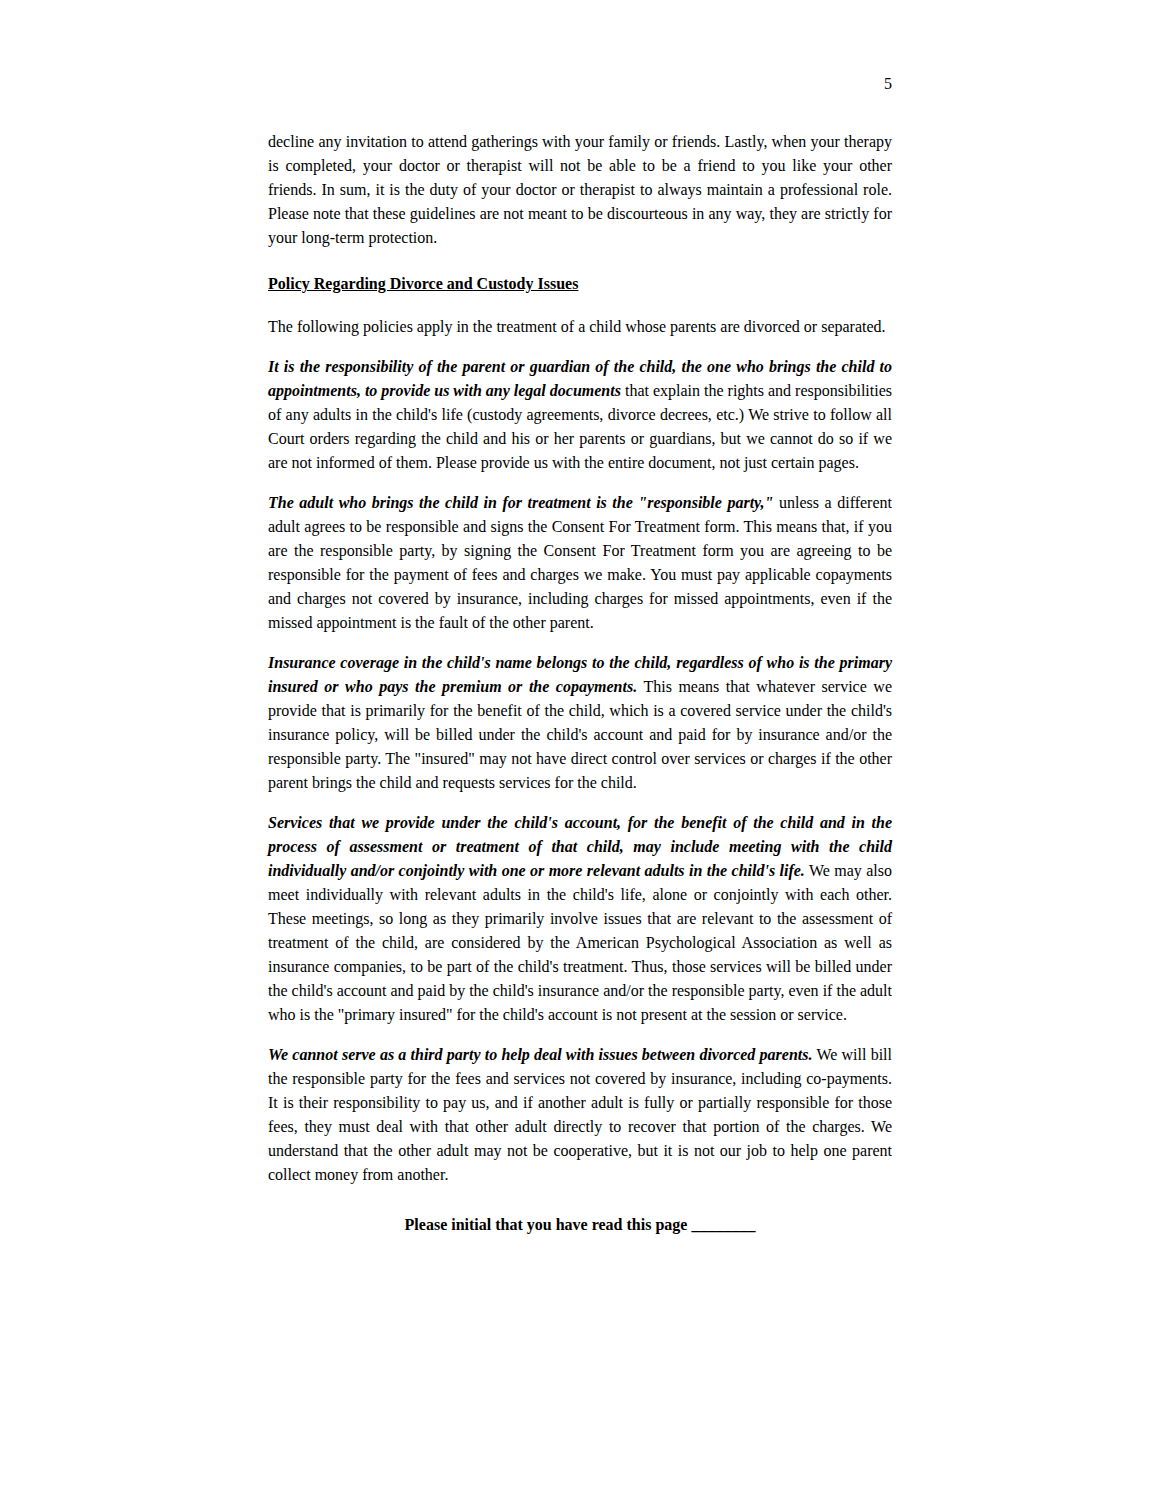5
decline any invitation to attend gatherings with your family or friends. Lastly, when your therapy is completed, your doctor or therapist will not be able to be a friend to you like your other friends. In sum, it is the duty of your doctor or therapist to always maintain a professional role. Please note that these guidelines are not meant to be discourteous in any way, they are strictly for your long-term protection.
Policy Regarding Divorce and Custody Issues
The following policies apply in the treatment of a child whose parents are divorced or separated.
It is the responsibility of the parent or guardian of the child, the one who brings the child to appointments, to provide us with any legal documents that explain the rights and responsibilities of any adults in the child's life (custody agreements, divorce decrees, etc.) We strive to follow all Court orders regarding the child and his or her parents or guardians, but we cannot do so if we are not informed of them. Please provide us with the entire document, not just certain pages.
The adult who brings the child in for treatment is the "responsible party," unless a different adult agrees to be responsible and signs the Consent For Treatment form. This means that, if you are the responsible party, by signing the Consent For Treatment form you are agreeing to be responsible for the payment of fees and charges we make. You must pay applicable copayments and charges not covered by insurance, including charges for missed appointments, even if the missed appointment is the fault of the other parent.
Insurance coverage in the child's name belongs to the child, regardless of who is the primary insured or who pays the premium or the copayments. This means that whatever service we provide that is primarily for the benefit of the child, which is a covered service under the child's insurance policy, will be billed under the child's account and paid for by insurance and/or the responsible party. The "insured" may not have direct control over services or charges if the other parent brings the child and requests services for the child.
Services that we provide under the child's account, for the benefit of the child and in the process of assessment or treatment of that child, may include meeting with the child individually and/or conjointly with one or more relevant adults in the child's life. We may also meet individually with relevant adults in the child's life, alone or conjointly with each other. These meetings, so long as they primarily involve issues that are relevant to the assessment of treatment of the child, are considered by the American Psychological Association as well as insurance companies, to be part of the child's treatment. Thus, those services will be billed under the child's account and paid by the child's insurance and/or the responsible party, even if the adult who is the "primary insured" for the child's account is not present at the session or service.
We cannot serve as a third party to help deal with issues between divorced parents. We will bill the responsible party for the fees and services not covered by insurance, including co-payments. It is their responsibility to pay us, and if another adult is fully or partially responsible for those fees, they must deal with that other adult directly to recover that portion of the charges. We understand that the other adult may not be cooperative, but it is not our job to help one parent collect money from another.
Please initial that you have read this page ________